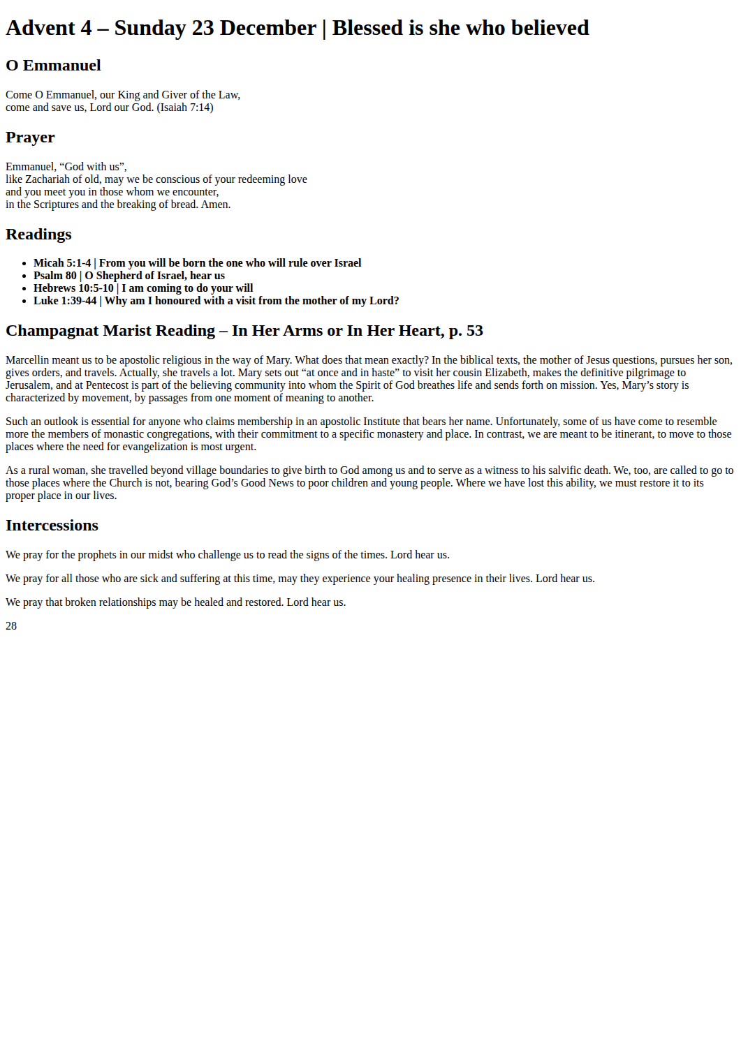Advent 4 – Sunday 23 December | Blessed is she who believed
O Emmanuel
Come O Emmanuel, our King and Giver of the Law,
come and save us, Lord our God. (Isaiah 7:14)
Prayer
Emmanuel, “God with us”,
like Zachariah of old, may we be conscious of your redeeming love
and you meet you in those whom we encounter,
in the Scriptures and the breaking of bread. Amen.
Readings
Micah 5:1-4 | From you will be born the one who will rule over Israel
Psalm 80 | O Shepherd of Israel, hear us
Hebrews 10:5-10 | I am coming to do your will
Luke 1:39-44 | Why am I honoured with a visit from the mother of my Lord?
Champagnat Marist Reading – In Her Arms or In Her Heart, p. 53
Marcellin meant us to be apostolic religious in the way of Mary. What does that mean exactly? In the biblical texts, the mother of Jesus questions, pursues her son, gives orders, and travels. Actually, she travels a lot. Mary sets out “at once and in haste” to visit her cousin Elizabeth, makes the definitive pilgrimage to Jerusalem, and at Pentecost is part of the believing community into whom the Spirit of God breathes life and sends forth on mission. Yes, Mary’s story is characterized by movement, by passages from one moment of meaning to another.
Such an outlook is essential for anyone who claims membership in an apostolic Institute that bears her name. Unfortunately, some of us have come to resemble more the members of monastic congregations, with their commitment to a specific monastery and place. In contrast, we are meant to be itinerant, to move to those places where the need for evangelization is most urgent.
As a rural woman, she travelled beyond village boundaries to give birth to God among us and to serve as a witness to his salvific death. We, too, are called to go to those places where the Church is not, bearing God’s Good News to poor children and young people. Where we have lost this ability, we must restore it to its proper place in our lives.
Intercessions
We pray for the prophets in our midst who challenge us to read the signs of the times. Lord hear us.
We pray for all those who are sick and suffering at this time, may they experience your healing presence in their lives. Lord hear us.
We pray that broken relationships may be healed and restored. Lord hear us.
28